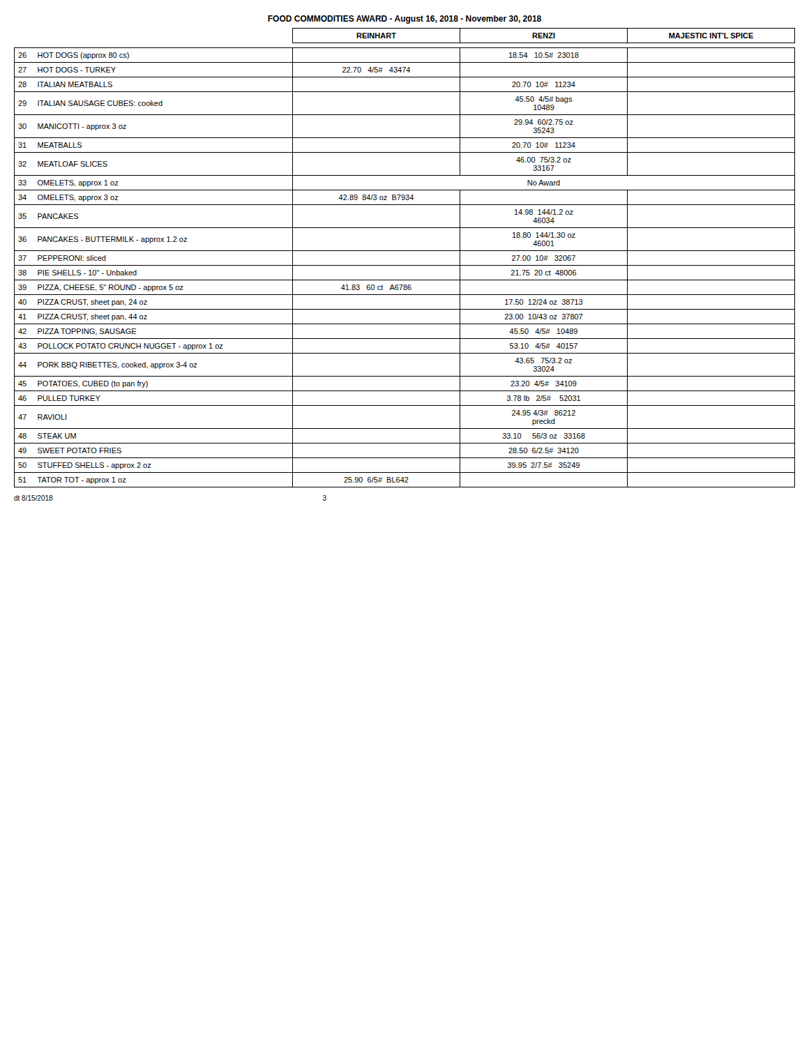FOOD COMMODITIES AWARD - August 16, 2018 - November 30, 2018
| | | REINHART | RENZI | MAJESTIC INT'L SPICE |
| --- | --- | --- | --- | --- |
| 26 | HOT DOGS (approx 80 cs) | | 18.54 10.5# 23018 | |
| 27 | HOT DOGS - TURKEY | 22.70 4/5# 43474 | | |
| 28 | ITALIAN MEATBALLS | | 20.70 10# 11234 | |
| 29 | ITALIAN SAUSAGE CUBES: cooked | | 45.50 4/5# bags 10489 | |
| 30 | MANICOTTI - approx 3 oz | | 29.94 60/2.75 oz 35243 | |
| 31 | MEATBALLS | | 20.70 10# 11234 | |
| 32 | MEATLOAF SLICES | | 46.00 75/3.2 oz 33167 | |
| 33 | OMELETS, approx 1 oz | No Award |
| 34 | OMELETS, approx 3 oz | 42.89 84/3 oz B7934 | | |
| 35 | PANCAKES | | 14.98 144/1.2 oz 46034 | |
| 36 | PANCAKES - BUTTERMILK - approx 1.2 oz | | 18.80 144/1.30 oz 46001 | |
| 37 | PEPPERONI: sliced | | 27.00 10# 32067 | |
| 38 | PIE SHELLS - 10" - Unbaked | | 21.75 20 ct 48006 | |
| 39 | PIZZA, CHEESE, 5" ROUND - approx 5 oz | 41.83 60 ct A6786 | | |
| 40 | PIZZA CRUST, sheet pan, 24 oz | | 17.50 12/24 oz 38713 | |
| 41 | PIZZA CRUST, sheet pan, 44 oz | | 23.00 10/43 oz 37807 | |
| 42 | PIZZA TOPPING, SAUSAGE | | 45.50 4/5# 10489 | |
| 43 | POLLOCK POTATO CRUNCH NUGGET - approx 1 oz | | 53.10 4/5# 40157 | |
| 44 | PORK BBQ RIBETTES, cooked, approx 3-4 oz | | 43.65 75/3.2 oz 33024 | |
| 45 | POTATOES, CUBED (to pan fry) | | 23.20 4/5# 34109 | |
| 46 | PULLED TURKEY | | 3.78 lb 2/5# 52031 | |
| 47 | RAVIOLI | | 24.95 4/3# 86212 preckd | |
| 48 | STEAK UM | | 33.10 56/3 oz 33168 | |
| 49 | SWEET POTATO FRIES | | 28.50 6/2.5# 34120 | |
| 50 | STUFFED SHELLS - approx 2 oz | | 39.95 2/7.5# 35249 | |
| 51 | TATOR TOT - approx 1 oz | 25.90 6/5# BL642 | | |
dt 8/15/2018 3